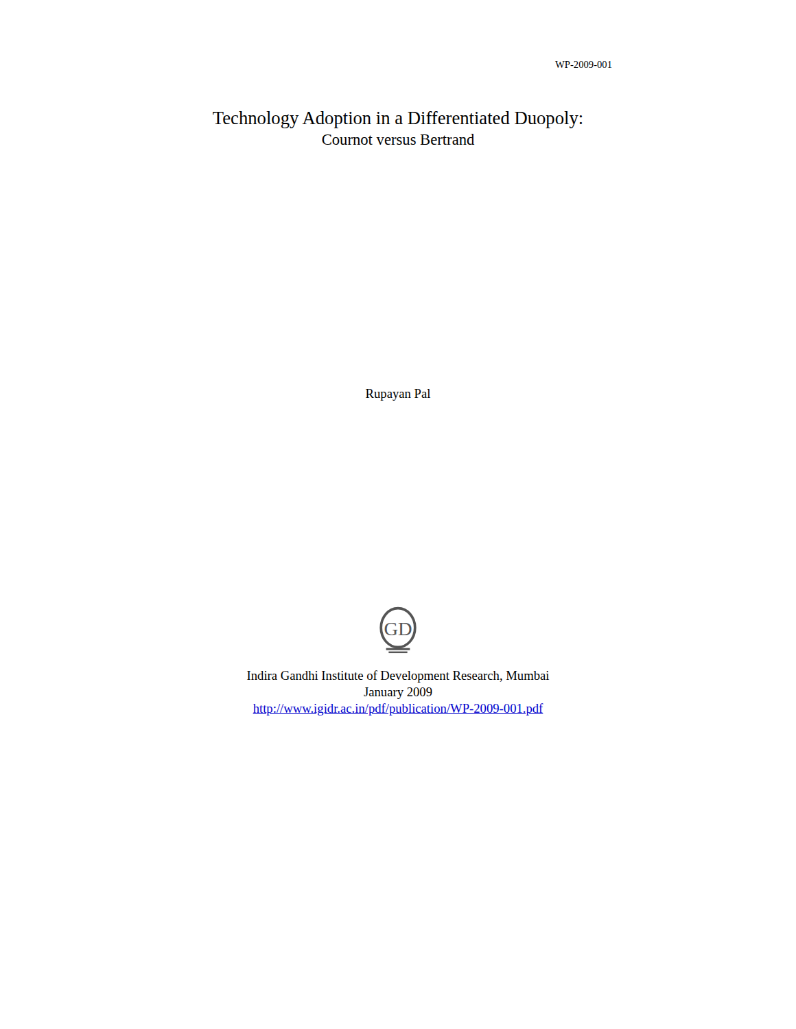WP-2009-001
Technology Adoption in a Differentiated Duopoly: Cournot versus Bertrand
Rupayan Pal
Indira Gandhi Institute of Development Research, Mumbai
January 2009
http://www.igidr.ac.in/pdf/publication/WP-2009-001.pdf